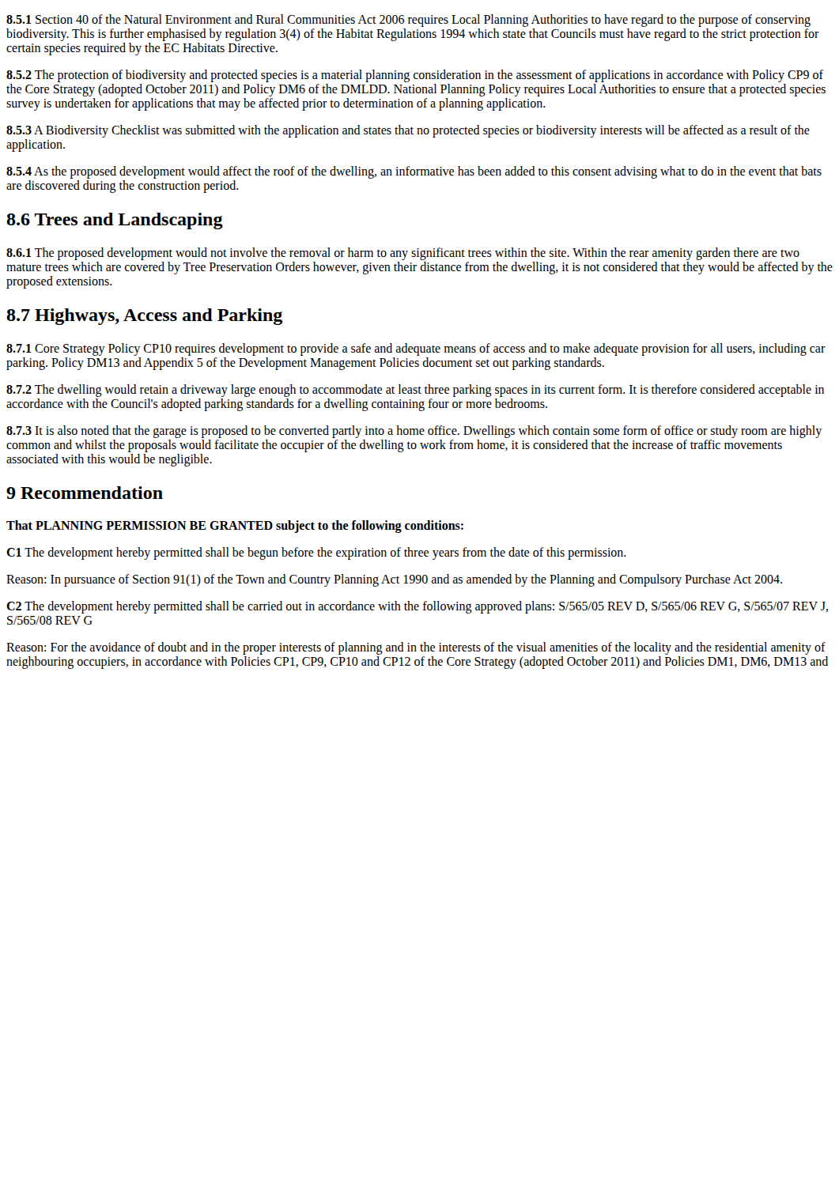8.5.1 Section 40 of the Natural Environment and Rural Communities Act 2006 requires Local Planning Authorities to have regard to the purpose of conserving biodiversity. This is further emphasised by regulation 3(4) of the Habitat Regulations 1994 which state that Councils must have regard to the strict protection for certain species required by the EC Habitats Directive.
8.5.2 The protection of biodiversity and protected species is a material planning consideration in the assessment of applications in accordance with Policy CP9 of the Core Strategy (adopted October 2011) and Policy DM6 of the DMLDD. National Planning Policy requires Local Authorities to ensure that a protected species survey is undertaken for applications that may be affected prior to determination of a planning application.
8.5.3 A Biodiversity Checklist was submitted with the application and states that no protected species or biodiversity interests will be affected as a result of the application.
8.5.4 As the proposed development would affect the roof of the dwelling, an informative has been added to this consent advising what to do in the event that bats are discovered during the construction period.
8.6 Trees and Landscaping
8.6.1 The proposed development would not involve the removal or harm to any significant trees within the site. Within the rear amenity garden there are two mature trees which are covered by Tree Preservation Orders however, given their distance from the dwelling, it is not considered that they would be affected by the proposed extensions.
8.7 Highways, Access and Parking
8.7.1 Core Strategy Policy CP10 requires development to provide a safe and adequate means of access and to make adequate provision for all users, including car parking. Policy DM13 and Appendix 5 of the Development Management Policies document set out parking standards.
8.7.2 The dwelling would retain a driveway large enough to accommodate at least three parking spaces in its current form. It is therefore considered acceptable in accordance with the Council's adopted parking standards for a dwelling containing four or more bedrooms.
8.7.3 It is also noted that the garage is proposed to be converted partly into a home office. Dwellings which contain some form of office or study room are highly common and whilst the proposals would facilitate the occupier of the dwelling to work from home, it is considered that the increase of traffic movements associated with this would be negligible.
9 Recommendation
That PLANNING PERMISSION BE GRANTED subject to the following conditions:
C1 The development hereby permitted shall be begun before the expiration of three years from the date of this permission.
Reason: In pursuance of Section 91(1) of the Town and Country Planning Act 1990 and as amended by the Planning and Compulsory Purchase Act 2004.
C2 The development hereby permitted shall be carried out in accordance with the following approved plans: S/565/05 REV D, S/565/06 REV G, S/565/07 REV J, S/565/08 REV G
Reason: For the avoidance of doubt and in the proper interests of planning and in the interests of the visual amenities of the locality and the residential amenity of neighbouring occupiers, in accordance with Policies CP1, CP9, CP10 and CP12 of the Core Strategy (adopted October 2011) and Policies DM1, DM6, DM13 and